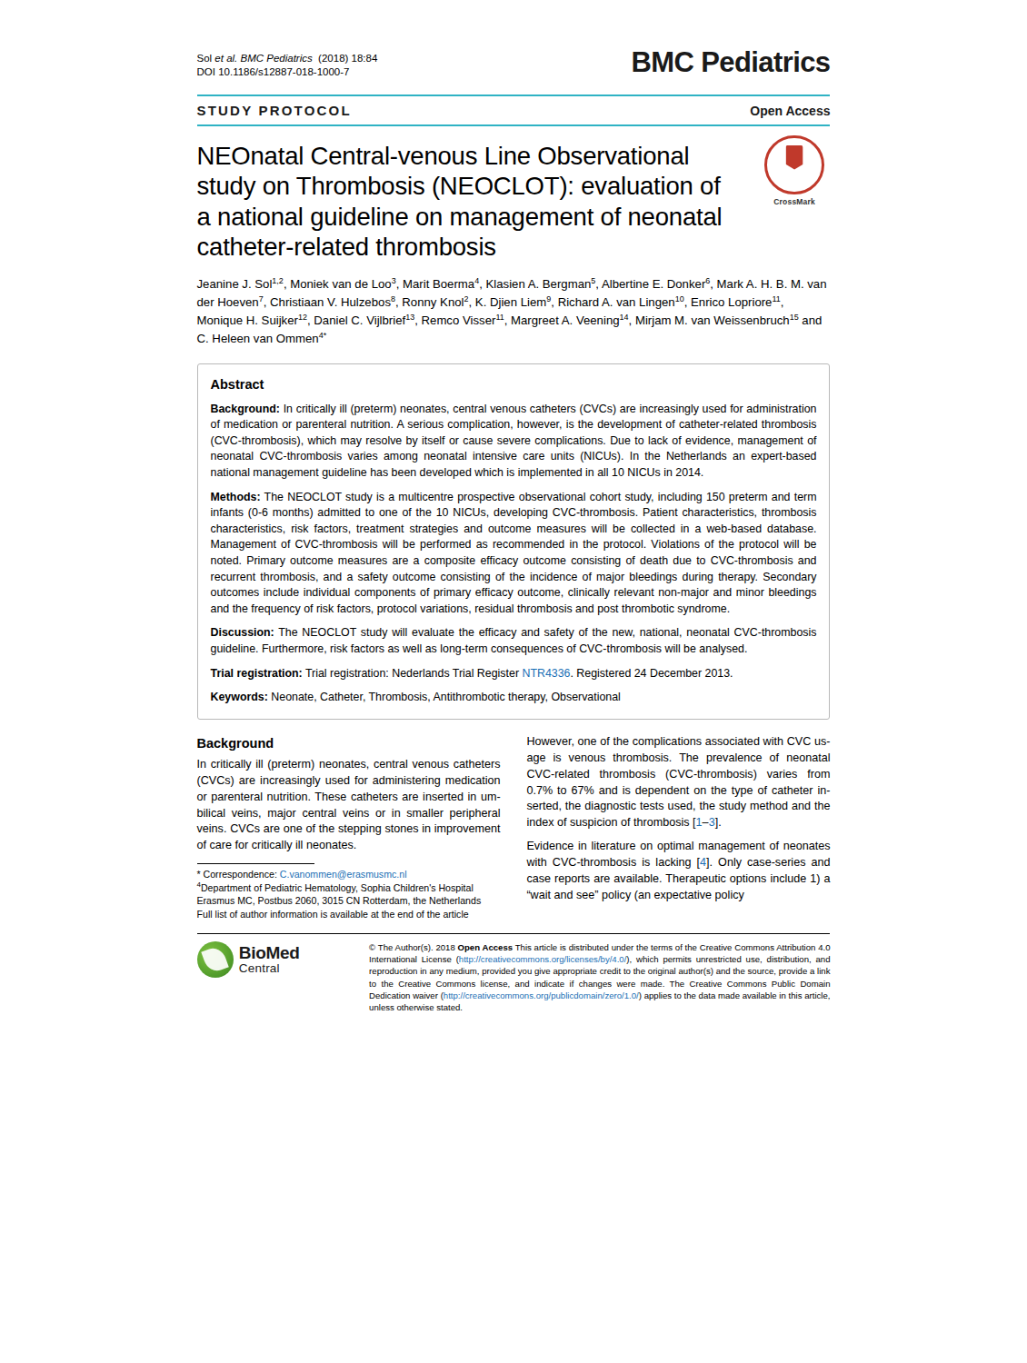Sol et al. BMC Pediatrics (2018) 18:84
DOI 10.1186/s12887-018-1000-7
BMC Pediatrics
STUDY PROTOCOL
Open Access
CrossMark
NEOnatal Central-venous Line Observational study on Thrombosis (NEOCLOT): evaluation of a national guideline on management of neonatal catheter-related thrombosis
Jeanine J. Sol1,2, Moniek van de Loo3, Marit Boerma4, Klasien A. Bergman5, Albertine E. Donker6, Mark A. H. B. M. van der Hoeven7, Christiaan V. Hulzebos8, Ronny Knol2, K. Djien Liem9, Richard A. van Lingen10, Enrico Lopriore11, Monique H. Suijker12, Daniel C. Vijlbrief13, Remco Visser11, Margreet A. Veening14, Mirjam M. van Weissenbruch15 and C. Heleen van Ommen4*
Abstract
Background: In critically ill (preterm) neonates, central venous catheters (CVCs) are increasingly used for administration of medication or parenteral nutrition. A serious complication, however, is the development of catheter-related thrombosis (CVC-thrombosis), which may resolve by itself or cause severe complications. Due to lack of evidence, management of neonatal CVC-thrombosis varies among neonatal intensive care units (NICUs). In the Netherlands an expert-based national management guideline has been developed which is implemented in all 10 NICUs in 2014.
Methods: The NEOCLOT study is a multicentre prospective observational cohort study, including 150 preterm and term infants (0-6 months) admitted to one of the 10 NICUs, developing CVC-thrombosis. Patient characteristics, thrombosis characteristics, risk factors, treatment strategies and outcome measures will be collected in a web-based database. Management of CVC-thrombosis will be performed as recommended in the protocol. Violations of the protocol will be noted. Primary outcome measures are a composite efficacy outcome consisting of death due to CVC-thrombosis and recurrent thrombosis, and a safety outcome consisting of the incidence of major bleedings during therapy. Secondary outcomes include individual components of primary efficacy outcome, clinically relevant non-major and minor bleedings and the frequency of risk factors, protocol variations, residual thrombosis and post thrombotic syndrome.
Discussion: The NEOCLOT study will evaluate the efficacy and safety of the new, national, neonatal CVC-thrombosis guideline. Furthermore, risk factors as well as long-term consequences of CVC-thrombosis will be analysed.
Trial registration: Trial registration: Nederlands Trial Register NTR4336. Registered 24 December 2013.
Keywords: Neonate, Catheter, Thrombosis, Antithrombotic therapy, Observational
Background
In critically ill (preterm) neonates, central venous catheters (CVCs) are increasingly used for administering medication or parenteral nutrition. These catheters are inserted in umbilical veins, major central veins or in smaller peripheral veins. CVCs are one of the stepping stones in improvement of care for critically ill neonates.
* Correspondence: C.vanommen@erasmusmc.nl
4Department of Pediatric Hematology, Sophia Children's Hospital Erasmus MC, Postbus 2060, 3015 CN Rotterdam, the Netherlands
Full list of author information is available at the end of the article
However, one of the complications associated with CVC usage is venous thrombosis. The prevalence of neonatal CVC-related thrombosis (CVC-thrombosis) varies from 0.7% to 67% and is dependent on the type of catheter inserted, the diagnostic tests used, the study method and the index of suspicion of thrombosis [1–3].
Evidence in literature on optimal management of neonates with CVC-thrombosis is lacking [4]. Only case-series and case reports are available. Therapeutic options include 1) a “wait and see” policy (an expectative policy
BioMed
Central
© The Author(s). 2018 Open Access This article is distributed under the terms of the Creative Commons Attribution 4.0 International License (http://creativecommons.org/licenses/by/4.0/), which permits unrestricted use, distribution, and reproduction in any medium, provided you give appropriate credit to the original author(s) and the source, provide a link to the Creative Commons license, and indicate if changes were made. The Creative Commons Public Domain Dedication waiver (http://creativecommons.org/publicdomain/zero/1.0/) applies to the data made available in this article, unless otherwise stated.